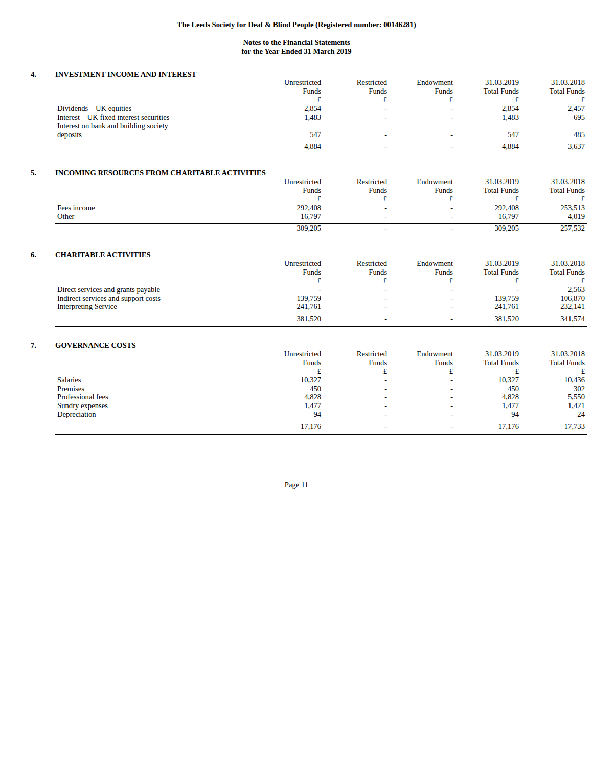The Leeds Society for Deaf & Blind People (Registered number: 00146281)
Notes to the Financial Statements
for the Year Ended 31 March 2019
4. INVESTMENT INCOME AND INTEREST
| | Unrestricted | Restricted | Endowment | 31.03.2019 | 31.03.2018 |
| | Funds | Funds | Funds | Total Funds | Total Funds |
| | £ | £ | £ | £ | £ |
| Dividends – UK equities | 2,854 | - | - | 2,854 | 2,457 |
| Interest – UK fixed interest securities | 1,483 | - | - | 1,483 | 695 |
| Interest on bank and building society | | | | | |
| deposits | 547 | - | - | 547 | 485 |
| | 4,884 | - | - | 4,884 | 3,637 |
5. INCOMING RESOURCES FROM CHARITABLE ACTIVITIES
| | Unrestricted | Restricted | Endowment | 31.03.2019 | 31.03.2018 |
| | Funds | Funds | Funds | Total Funds | Total Funds |
| | £ | £ | £ | £ | £ |
| Fees income | 292,408 | - | - | 292,408 | 253,513 |
| Other | 16,797 | - | - | 16,797 | 4,019 |
| | 309,205 | - | - | 309,205 | 257,532 |
6. CHARITABLE ACTIVITIES
| | Unrestricted | Restricted | Endowment | 31.03.2019 | 31.03.2018 |
| | Funds | Funds | Funds | Total Funds | Total Funds |
| | £ | £ | £ | £ | £ |
| Direct services and grants payable | - | - | - | - | 2,563 |
| Indirect services and support costs | 139,759 | - | - | 139,759 | 106,870 |
| Interpreting Service | 241,761 | - | - | 241,761 | 232,141 |
| | 381,520 | - | - | 381,520 | 341,574 |
7. GOVERNANCE COSTS
| | Unrestricted | Restricted | Endowment | 31.03.2019 | 31.03.2018 |
| | Funds | Funds | Funds | Total Funds | Total Funds |
| | £ | £ | £ | £ | £ |
| Salaries | 10,327 | - | - | 10,327 | 10,436 |
| Premises | 450 | - | - | 450 | 302 |
| Professional fees | 4,828 | - | - | 4,828 | 5,550 |
| Sundry expenses | 1,477 | - | - | 1,477 | 1,421 |
| Depreciation | 94 | - | - | 94 | 24 |
| | 17,176 | - | - | 17,176 | 17,733 |
Page 11